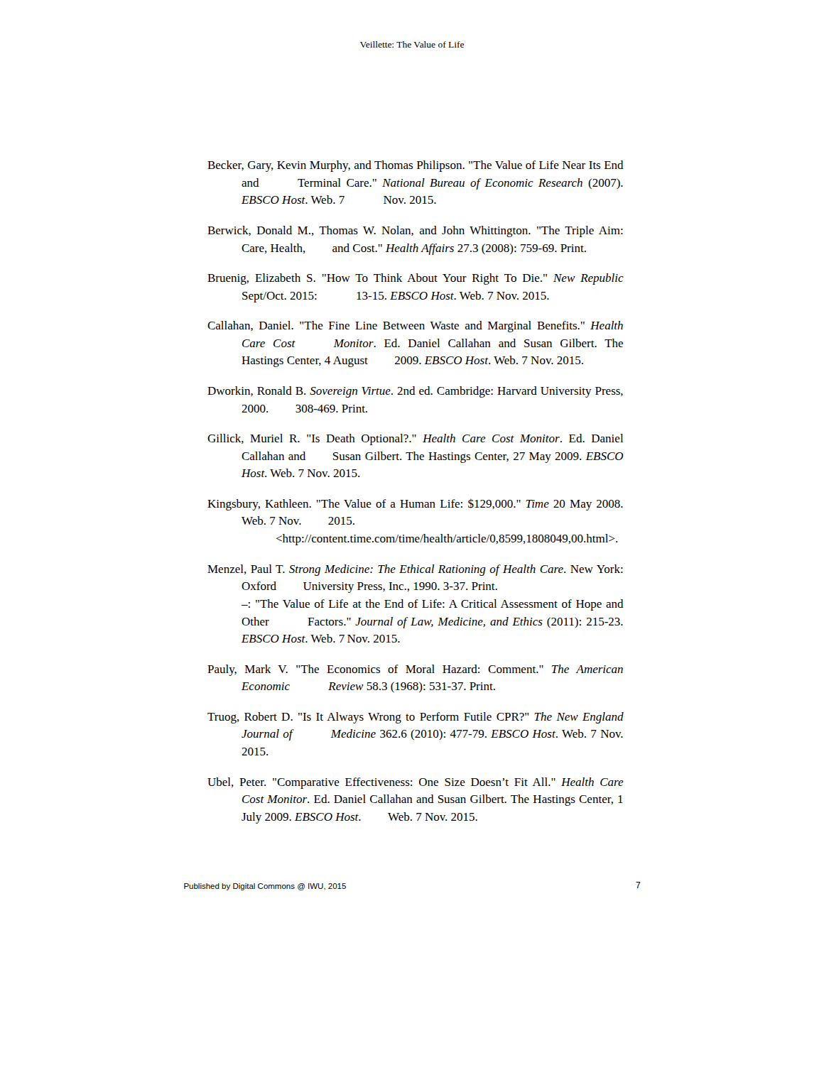Veillette: The Value of Life
Becker, Gary, Kevin Murphy, and Thomas Philipson. "The Value of Life Near Its End and Terminal Care." National Bureau of Economic Research (2007). EBSCO Host. Web. 7 Nov. 2015.
Berwick, Donald M., Thomas W. Nolan, and John Whittington. "The Triple Aim: Care, Health, and Cost." Health Affairs 27.3 (2008): 759-69. Print.
Bruenig, Elizabeth S. "How To Think About Your Right To Die." New Republic Sept/Oct. 2015: 13-15. EBSCO Host. Web. 7 Nov. 2015.
Callahan, Daniel. "The Fine Line Between Waste and Marginal Benefits." Health Care Cost Monitor. Ed. Daniel Callahan and Susan Gilbert. The Hastings Center, 4 August 2009. EBSCO Host. Web. 7 Nov. 2015.
Dworkin, Ronald B. Sovereign Virtue. 2nd ed. Cambridge: Harvard University Press, 2000. 308-469. Print.
Gillick, Muriel R. "Is Death Optional?." Health Care Cost Monitor. Ed. Daniel Callahan and Susan Gilbert. The Hastings Center, 27 May 2009. EBSCO Host. Web. 7 Nov. 2015.
Kingsbury, Kathleen. "The Value of a Human Life: $129,000." Time 20 May 2008. Web. 7 Nov. 2015. <http://content.time.com/time/health/article/0,8599,1808049,00.html>.
Menzel, Paul T. Strong Medicine: The Ethical Rationing of Health Care. New York: Oxford University Press, Inc., 1990. 3-37. Print.
–: "The Value of Life at the End of Life: A Critical Assessment of Hope and Other Factors." Journal of Law, Medicine, and Ethics (2011): 215-23. EBSCO Host. Web. 7 Nov. 2015.
Pauly, Mark V. "The Economics of Moral Hazard: Comment." The American Economic Review 58.3 (1968): 531-37. Print.
Truog, Robert D. "Is It Always Wrong to Perform Futile CPR?" The New England Journal of Medicine 362.6 (2010): 477-79. EBSCO Host. Web. 7 Nov. 2015.
Ubel, Peter. "Comparative Effectiveness: One Size Doesn’t Fit All." Health Care Cost Monitor. Ed. Daniel Callahan and Susan Gilbert. The Hastings Center, 1 July 2009. EBSCO Host. Web. 7 Nov. 2015.
Published by Digital Commons @ IWU, 2015
7